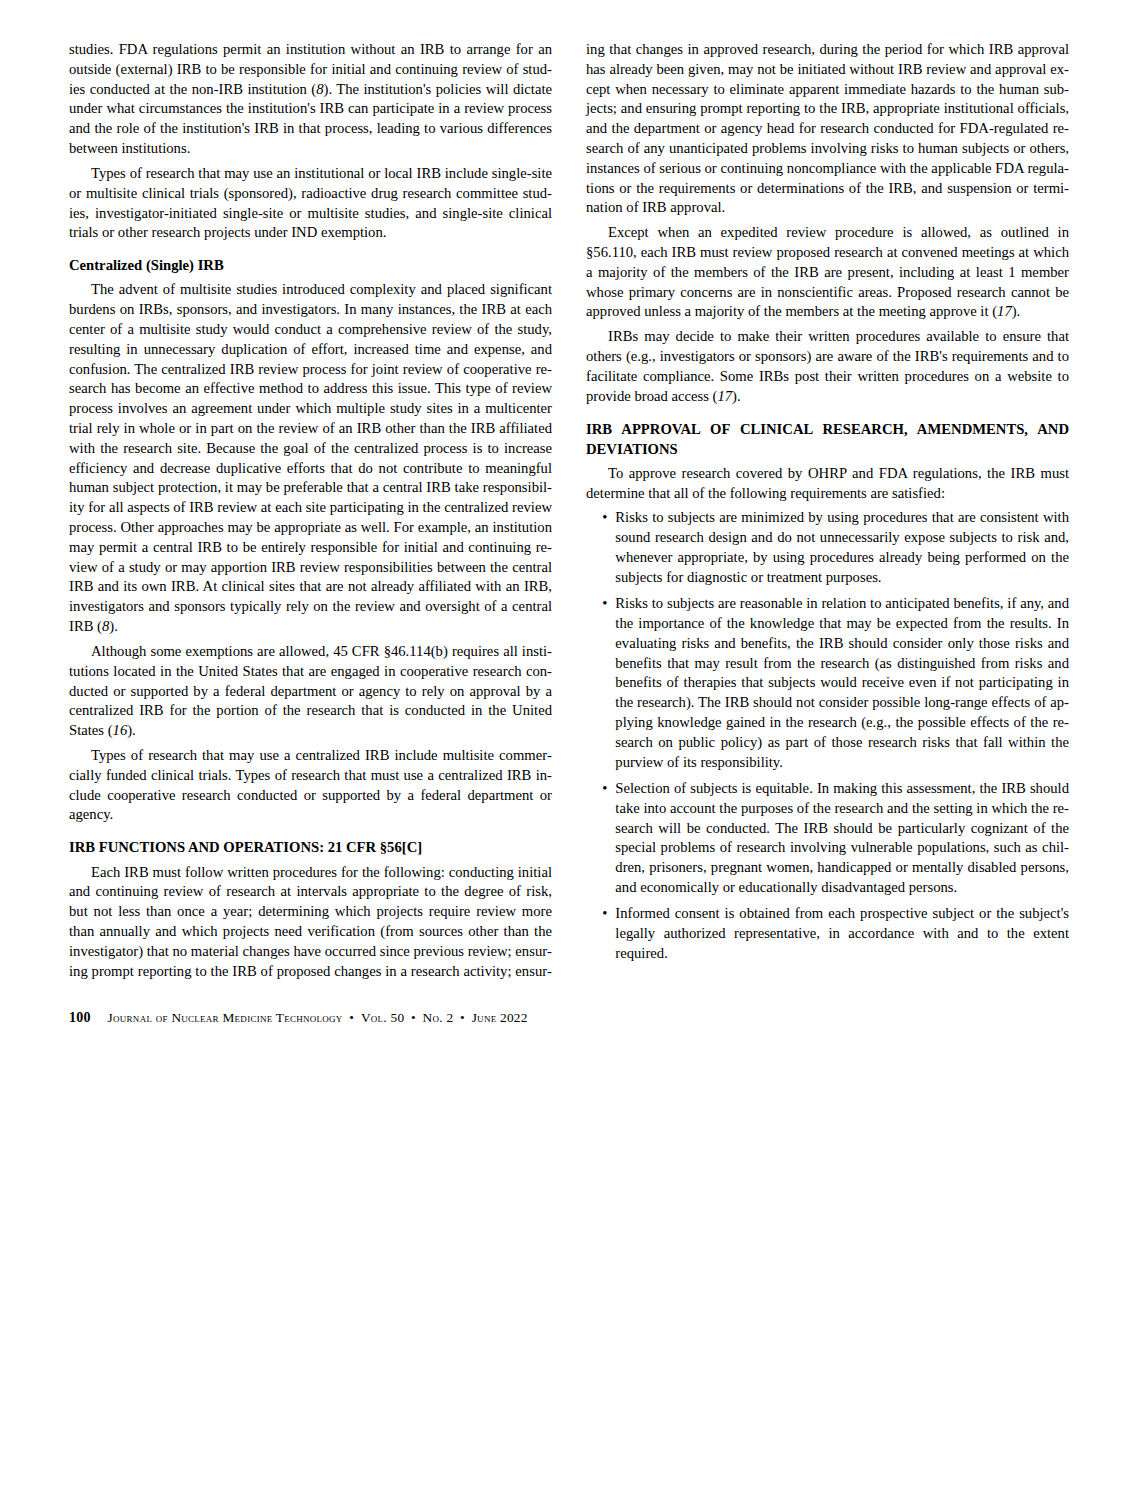studies. FDA regulations permit an institution without an IRB to arrange for an outside (external) IRB to be responsible for initial and continuing review of studies conducted at the non-IRB institution (8). The institution's policies will dictate under what circumstances the institution's IRB can participate in a review process and the role of the institution's IRB in that process, leading to various differences between institutions.
Types of research that may use an institutional or local IRB include single-site or multisite clinical trials (sponsored), radioactive drug research committee studies, investigator-initiated single-site or multisite studies, and single-site clinical trials or other research projects under IND exemption.
Centralized (Single) IRB
The advent of multisite studies introduced complexity and placed significant burdens on IRBs, sponsors, and investigators. In many instances, the IRB at each center of a multisite study would conduct a comprehensive review of the study, resulting in unnecessary duplication of effort, increased time and expense, and confusion. The centralized IRB review process for joint review of cooperative research has become an effective method to address this issue. This type of review process involves an agreement under which multiple study sites in a multicenter trial rely in whole or in part on the review of an IRB other than the IRB affiliated with the research site. Because the goal of the centralized process is to increase efficiency and decrease duplicative efforts that do not contribute to meaningful human subject protection, it may be preferable that a central IRB take responsibility for all aspects of IRB review at each site participating in the centralized review process. Other approaches may be appropriate as well. For example, an institution may permit a central IRB to be entirely responsible for initial and continuing review of a study or may apportion IRB review responsibilities between the central IRB and its own IRB. At clinical sites that are not already affiliated with an IRB, investigators and sponsors typically rely on the review and oversight of a central IRB (8).
Although some exemptions are allowed, 45 CFR §46.114(b) requires all institutions located in the United States that are engaged in cooperative research conducted or supported by a federal department or agency to rely on approval by a centralized IRB for the portion of the research that is conducted in the United States (16).
Types of research that may use a centralized IRB include multisite commercially funded clinical trials. Types of research that must use a centralized IRB include cooperative research conducted or supported by a federal department or agency.
IRB Functions and Operations: 21 CFR §56[C]
Each IRB must follow written procedures for the following: conducting initial and continuing review of research at intervals appropriate to the degree of risk, but not less than once a year; determining which projects require review more than annually and which projects need verification (from sources other than the investigator) that no material changes have occurred since previous review; ensuring prompt reporting to the IRB of proposed changes in a research activity; ensuring that changes in approved research, during the period for which IRB approval has already been given, may not be initiated without IRB review and approval except when necessary to eliminate apparent immediate hazards to the human subjects; and ensuring prompt reporting to the IRB, appropriate institutional officials, and the department or agency head for research conducted for FDA-regulated research of any unanticipated problems involving risks to human subjects or others, instances of serious or continuing noncompliance with the applicable FDA regulations or the requirements or determinations of the IRB, and suspension or termination of IRB approval.
Except when an expedited review procedure is allowed, as outlined in §56.110, each IRB must review proposed research at convened meetings at which a majority of the members of the IRB are present, including at least 1 member whose primary concerns are in nonscientific areas. Proposed research cannot be approved unless a majority of the members at the meeting approve it (17).
IRBs may decide to make their written procedures available to ensure that others (e.g., investigators or sponsors) are aware of the IRB's requirements and to facilitate compliance. Some IRBs post their written procedures on a website to provide broad access (17).
IRB Approval of Clinical Research, Amendments, and Deviations
To approve research covered by OHRP and FDA regulations, the IRB must determine that all of the following requirements are satisfied:
Risks to subjects are minimized by using procedures that are consistent with sound research design and do not unnecessarily expose subjects to risk and, whenever appropriate, by using procedures already being performed on the subjects for diagnostic or treatment purposes.
Risks to subjects are reasonable in relation to anticipated benefits, if any, and the importance of the knowledge that may be expected from the results. In evaluating risks and benefits, the IRB should consider only those risks and benefits that may result from the research (as distinguished from risks and benefits of therapies that subjects would receive even if not participating in the research). The IRB should not consider possible long-range effects of applying knowledge gained in the research (e.g., the possible effects of the research on public policy) as part of those research risks that fall within the purview of its responsibility.
Selection of subjects is equitable. In making this assessment, the IRB should take into account the purposes of the research and the setting in which the research will be conducted. The IRB should be particularly cognizant of the special problems of research involving vulnerable populations, such as children, prisoners, pregnant women, handicapped or mentally disabled persons, and economically or educationally disadvantaged persons.
Informed consent is obtained from each prospective subject or the subject's legally authorized representative, in accordance with and to the extent required.
100 Journal of Nuclear Medicine Technology•Vol. 50•No. 2•June 2022